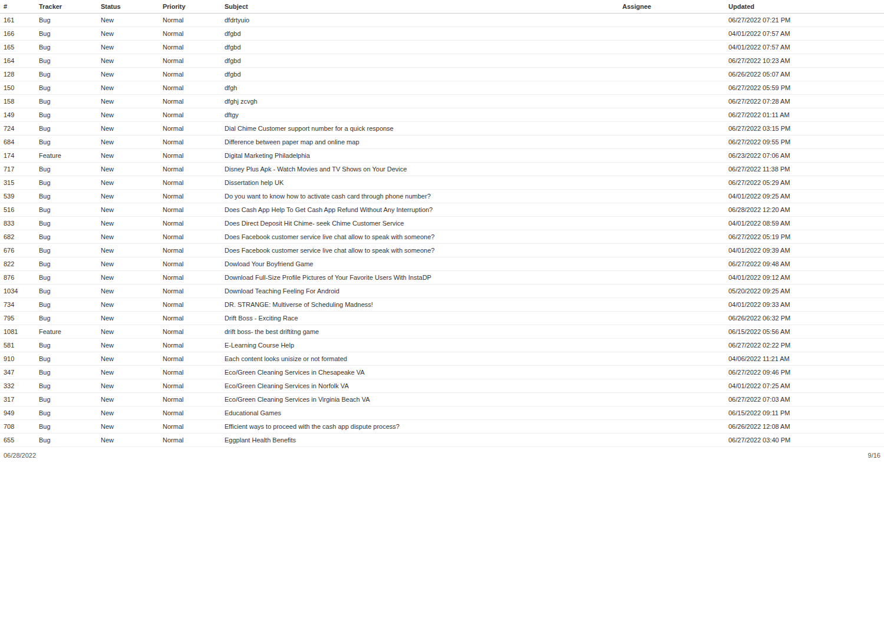| # | Tracker | Status | Priority | Subject | Assignee | Updated |
| --- | --- | --- | --- | --- | --- | --- |
| 161 | Bug | New | Normal | dfdrtyuio | | 06/27/2022 07:21 PM |
| 166 | Bug | New | Normal | dfgbd | | 04/01/2022 07:57 AM |
| 165 | Bug | New | Normal | dfgbd | | 04/01/2022 07:57 AM |
| 164 | Bug | New | Normal | dfgbd | | 06/27/2022 10:23 AM |
| 128 | Bug | New | Normal | dfgbd | | 06/26/2022 05:07 AM |
| 150 | Bug | New | Normal | dfgh | | 06/27/2022 05:59 PM |
| 158 | Bug | New | Normal | dfghj zcvgh | | 06/27/2022 07:28 AM |
| 149 | Bug | New | Normal | dftgy | | 06/27/2022 01:11 AM |
| 724 | Bug | New | Normal | Dial Chime Customer support number for a quick response | | 06/27/2022 03:15 PM |
| 684 | Bug | New | Normal | Difference between paper map and online map | | 06/27/2022 09:55 PM |
| 174 | Feature | New | Normal | Digital Marketing Philadelphia | | 06/23/2022 07:06 AM |
| 717 | Bug | New | Normal | Disney Plus Apk - Watch Movies and TV Shows on Your Device | | 06/27/2022 11:38 PM |
| 315 | Bug | New | Normal | Dissertation help UK | | 06/27/2022 05:29 AM |
| 539 | Bug | New | Normal | Do you want to know how to activate cash card through phone number? | | 04/01/2022 09:25 AM |
| 516 | Bug | New | Normal | Does Cash App Help To Get Cash App Refund Without Any Interruption? | | 06/28/2022 12:20 AM |
| 833 | Bug | New | Normal | Does Direct Deposit Hit Chime- seek Chime Customer Service | | 04/01/2022 08:59 AM |
| 682 | Bug | New | Normal | Does Facebook customer service live chat allow to speak with someone? | | 06/27/2022 05:19 PM |
| 676 | Bug | New | Normal | Does Facebook customer service live chat allow to speak with someone? | | 04/01/2022 09:39 AM |
| 822 | Bug | New | Normal | Dowload Your Boyfriend Game | | 06/27/2022 09:48 AM |
| 876 | Bug | New | Normal | Download Full-Size Profile Pictures of Your Favorite Users With InstaDP | | 04/01/2022 09:12 AM |
| 1034 | Bug | New | Normal | Download Teaching Feeling For Android | | 05/20/2022 09:25 AM |
| 734 | Bug | New | Normal | DR. STRANGE: Multiverse of Scheduling Madness! | | 04/01/2022 09:33 AM |
| 795 | Bug | New | Normal | Drift Boss - Exciting Race | | 06/26/2022 06:32 PM |
| 1081 | Feature | New | Normal | drift boss- the best driftitng game | | 06/15/2022 05:56 AM |
| 581 | Bug | New | Normal | E-Learning Course Help | | 06/27/2022 02:22 PM |
| 910 | Bug | New | Normal | Each content looks unisize or not formated | | 04/06/2022 11:21 AM |
| 347 | Bug | New | Normal | Eco/Green Cleaning Services in Chesapeake VA | | 06/27/2022 09:46 PM |
| 332 | Bug | New | Normal | Eco/Green Cleaning Services in Norfolk VA | | 04/01/2022 07:25 AM |
| 317 | Bug | New | Normal | Eco/Green Cleaning Services in Virginia Beach VA | | 06/27/2022 07:03 AM |
| 949 | Bug | New | Normal | Educational Games | | 06/15/2022 09:11 PM |
| 708 | Bug | New | Normal | Efficient ways to proceed with the cash app dispute process? | | 06/26/2022 12:08 AM |
| 655 | Bug | New | Normal | Eggplant Health Benefits | | 06/27/2022 03:40 PM |
| 06/28/2022 | 9/16 |